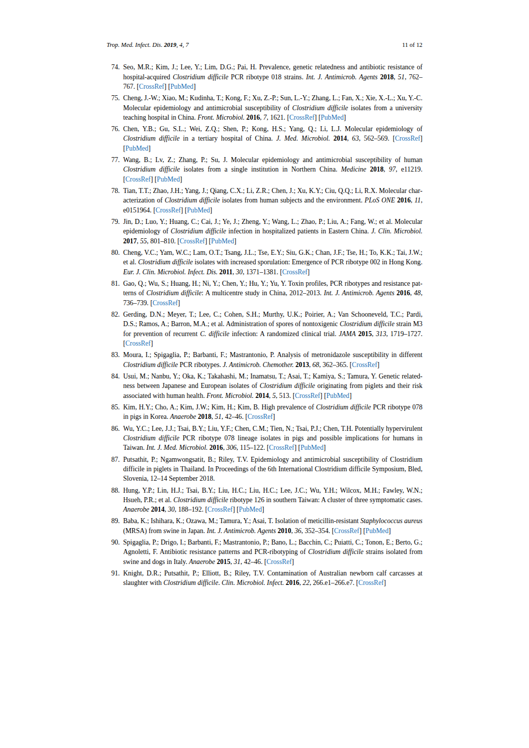Trop. Med. Infect. Dis. 2019, 4, 7 11 of 12
74. Seo, M.R.; Kim, J.; Lee, Y.; Lim, D.G.; Pai, H. Prevalence, genetic relatedness and antibiotic resistance of hospital-acquired Clostridium difficile PCR ribotype 018 strains. Int. J. Antimicrob. Agents 2018, 51, 762–767. [CrossRef] [PubMed]
75. Cheng, J.-W.; Xiao, M.; Kudinha, T.; Kong, F.; Xu, Z.-P.; Sun, L.-Y.; Zhang, L.; Fan, X.; Xie, X.-L.; Xu, Y.-C. Molecular epidemiology and antimicrobial susceptibility of Clostridium difficile isolates from a university teaching hospital in China. Front. Microbiol. 2016, 7, 1621. [CrossRef] [PubMed]
76. Chen, Y.B.; Gu, S.L.; Wei, Z.Q.; Shen, P.; Kong, H.S.; Yang, Q.; Li, L.J. Molecular epidemiology of Clostridium difficile in a tertiary hospital of China. J. Med. Microbiol. 2014, 63, 562–569. [CrossRef] [PubMed]
77. Wang, B.; Lv, Z.; Zhang, P.; Su, J. Molecular epidemiology and antimicrobial susceptibility of human Clostridium difficile isolates from a single institution in Northern China. Medicine 2018, 97, e11219. [CrossRef] [PubMed]
78. Tian, T.T.; Zhao, J.H.; Yang, J.; Qiang, C.X.; Li, Z.R.; Chen, J.; Xu, K.Y.; Ciu, Q.Q.; Li, R.X. Molecular characterization of Clostridium difficile isolates from human subjects and the environment. PLoS ONE 2016, 11, e0151964. [CrossRef] [PubMed]
79. Jin, D.; Luo, Y.; Huang, C.; Cai, J.; Ye, J.; Zheng, Y.; Wang, L.; Zhao, P.; Liu, A.; Fang, W.; et al. Molecular epidemiology of Clostridium difficile infection in hospitalized patients in Eastern China. J. Clin. Microbiol. 2017, 55, 801–810. [CrossRef] [PubMed]
80. Cheng, V.C.; Yam, W.C.; Lam, O.T.; Tsang, J.L.; Tse, E.Y.; Siu, G.K.; Chan, J.F.; Tse, H.; To, K.K.; Tai, J.W.; et al. Clostridium difficile isolates with increased sporulation: Emergence of PCR ribotype 002 in Hong Kong. Eur. J. Clin. Microbiol. Infect. Dis. 2011, 30, 1371–1381. [CrossRef]
81. Gao, Q.; Wu, S.; Huang, H.; Ni, Y.; Chen, Y.; Hu, Y.; Yu, Y. Toxin profiles, PCR ribotypes and resistance patterns of Clostridium difficile: A multicentre study in China, 2012–2013. Int. J. Antimicrob. Agents 2016, 48, 736–739. [CrossRef]
82. Gerding, D.N.; Meyer, T.; Lee, C.; Cohen, S.H.; Murthy, U.K.; Poirier, A.; Van Schooneveld, T.C.; Pardi, D.S.; Ramos, A.; Barron, M.A.; et al. Administration of spores of nontoxigenic Clostridium difficile strain M3 for prevention of recurrent C. difficile infection: A randomized clinical trial. JAMA 2015, 313, 1719–1727. [CrossRef]
83. Moura, I.; Spigaglia, P.; Barbanti, F.; Mastrantonio, P. Analysis of metronidazole susceptibility in different Clostridium difficile PCR ribotypes. J. Antimicrob. Chemother. 2013, 68, 362–365. [CrossRef]
84. Usui, M.; Nanbu, Y.; Oka, K.; Takahashi, M.; Inamatsu, T.; Asai, T.; Kamiya, S.; Tamura, Y. Genetic relatedness between Japanese and European isolates of Clostridium difficile originating from piglets and their risk associated with human health. Front. Microbiol. 2014, 5, 513. [CrossRef] [PubMed]
85. Kim, H.Y.; Cho, A.; Kim, J.W.; Kim, H.; Kim, B. High prevalence of Clostridium difficile PCR ribotype 078 in pigs in Korea. Anaerobe 2018, 51, 42–46. [CrossRef]
86. Wu, Y.C.; Lee, J.J.; Tsai, B.Y.; Liu, Y.F.; Chen, C.M.; Tien, N.; Tsai, P.J.; Chen, T.H. Potentially hypervirulent Clostridium difficile PCR ribotype 078 lineage isolates in pigs and possible implications for humans in Taiwan. Int. J. Med. Microbiol. 2016, 306, 115–122. [CrossRef] [PubMed]
87. Putsathit, P.; Ngamwongsatit, B.; Riley, T.V. Epidemiology and antimicrobial susceptibility of Clostridium difficile in piglets in Thailand. In Proceedings of the 6th International Clostridium difficile Symposium, Bled, Slovenia, 12–14 September 2018.
88. Hung, Y.P.; Lin, H.J.; Tsai, B.Y.; Liu, H.C.; Liu, H.C.; Lee, J.C.; Wu, Y.H.; Wilcox, M.H.; Fawley, W.N.; Hsueh, P.R.; et al. Clostridium difficile ribotype 126 in southern Taiwan: A cluster of three symptomatic cases. Anaerobe 2014, 30, 188–192. [CrossRef] [PubMed]
89. Baba, K.; Ishihara, K.; Ozawa, M.; Tamura, Y.; Asai, T. Isolation of meticillin-resistant Staphylococcus aureus (MRSA) from swine in Japan. Int. J. Antimicrob. Agents 2010, 36, 352–354. [CrossRef] [PubMed]
90. Spigaglia, P.; Drigo, I.; Barbanti, F.; Mastrantonio, P.; Bano, L.; Bacchin, C.; Puiatti, C.; Tonon, E.; Berto, G.; Agnoletti, F. Antibiotic resistance patterns and PCR-ribotyping of Clostridium difficile strains isolated from swine and dogs in Italy. Anaerobe 2015, 31, 42–46. [CrossRef]
91. Knight, D.R.; Putsathit, P.; Elliott, B.; Riley, T.V. Contamination of Australian newborn calf carcasses at slaughter with Clostridium difficile. Clin. Microbiol. Infect. 2016, 22, 266.e1–266.e7. [CrossRef]